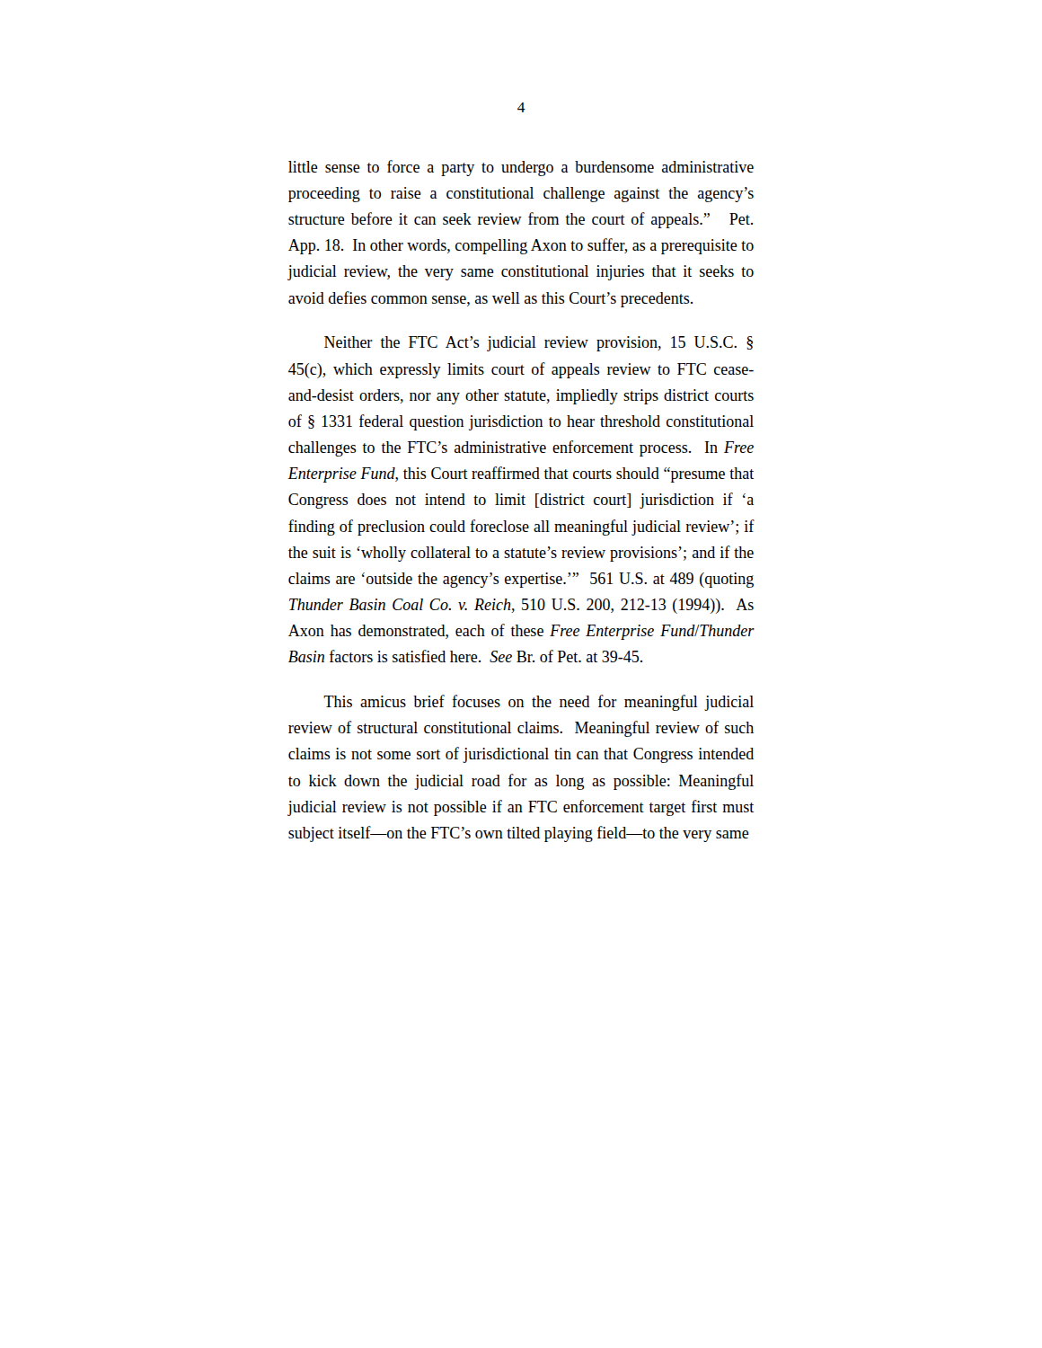4
little sense to force a party to undergo a burdensome administrative proceeding to raise a constitutional challenge against the agency’s structure before it can seek review from the court of appeals.” Pet. App. 18. In other words, compelling Axon to suffer, as a prerequisite to judicial review, the very same constitutional injuries that it seeks to avoid defies common sense, as well as this Court’s precedents.
Neither the FTC Act’s judicial review provision, 15 U.S.C. § 45(c), which expressly limits court of appeals review to FTC cease-and-desist orders, nor any other statute, impliedly strips district courts of § 1331 federal question jurisdiction to hear threshold constitutional challenges to the FTC’s administrative enforcement process. In Free Enterprise Fund, this Court reaffirmed that courts should “presume that Congress does not intend to limit [district court] jurisdiction if ‘a finding of preclusion could foreclose all meaningful judicial review’; if the suit is ‘wholly collateral to a statute’s review provisions’; and if the claims are ‘outside the agency’s expertise.’” 561 U.S. at 489 (quoting Thunder Basin Coal Co. v. Reich, 510 U.S. 200, 212-13 (1994)). As Axon has demonstrated, each of these Free Enterprise Fund/Thunder Basin factors is satisfied here. See Br. of Pet. at 39-45.
This amicus brief focuses on the need for meaningful judicial review of structural constitutional claims. Meaningful review of such claims is not some sort of jurisdictional tin can that Congress intended to kick down the judicial road for as long as possible: Meaningful judicial review is not possible if an FTC enforcement target first must subject itself—on the FTC’s own tilted playing field—to the very same